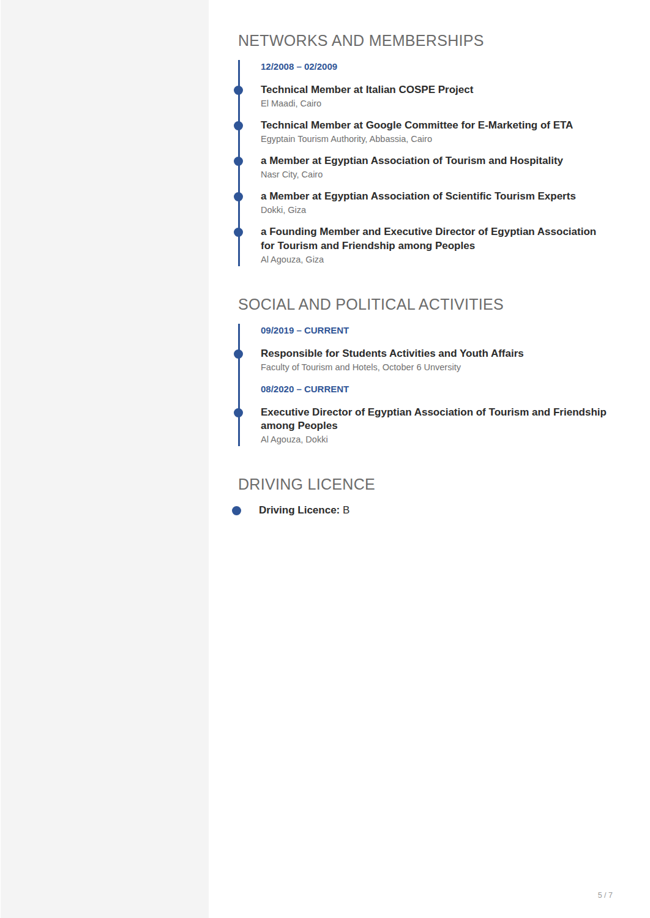NETWORKS AND MEMBERSHIPS
12/2008 – 02/2009
Technical Member at Italian COSPE Project
El Maadi, Cairo
Technical Member at Google Committee for E-Marketing of ETA
Egyptain Tourism Authority, Abbassia, Cairo
a Member at Egyptian Association of Tourism and Hospitality
Nasr City, Cairo
a Member at Egyptian Association of Scientific Tourism Experts
Dokki, Giza
a Founding Member and Executive Director of Egyptian Association for Tourism and Friendship among Peoples
Al Agouza, Giza
SOCIAL AND POLITICAL ACTIVITIES
09/2019 – CURRENT
Responsible for Students Activities and Youth Affairs
Faculty of Tourism and Hotels, October 6 Unversity
08/2020 – CURRENT
Executive Director of Egyptian Association of Tourism and Friendship among Peoples
Al Agouza, Dokki
DRIVING LICENCE
Driving Licence: B
5 / 7